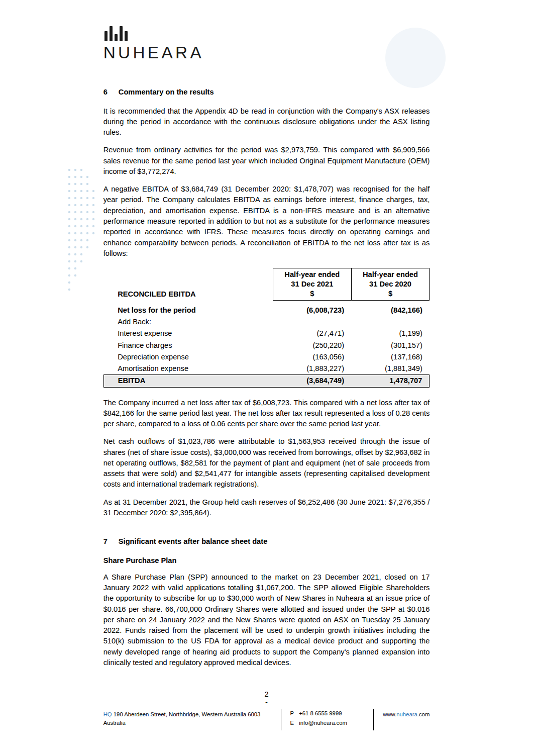NUHEARA
6 Commentary on the results
It is recommended that the Appendix 4D be read in conjunction with the Company's ASX releases during the period in accordance with the continuous disclosure obligations under the ASX listing rules.
Revenue from ordinary activities for the period was $2,973,759. This compared with $6,909,566 sales revenue for the same period last year which included Original Equipment Manufacture (OEM) income of $3,772,274.
A negative EBITDA of $3,684,749 (31 December 2020: $1,478,707) was recognised for the half year period. The Company calculates EBITDA as earnings before interest, finance charges, tax, depreciation, and amortisation expense. EBITDA is a non-IFRS measure and is an alternative performance measure reported in addition to but not as a substitute for the performance measures reported in accordance with IFRS. These measures focus directly on operating earnings and enhance comparability between periods. A reconciliation of EBITDA to the net loss after tax is as follows:
| RECONCILED EBITDA | Half-year ended 31 Dec 2021 $ | Half-year ended 31 Dec 2020 $ |
| --- | --- | --- |
| Net loss for the period | (6,008,723) | (842,166) |
| Add Back: | | |
| Interest expense | (27,471) | (1,199) |
| Finance charges | (250,220) | (301,157) |
| Depreciation expense | (163,056) | (137,168) |
| Amortisation expense | (1,883,227) | (1,881,349) |
| EBITDA | (3,684,749) | 1,478,707 |
The Company incurred a net loss after tax of $6,008,723. This compared with a net loss after tax of $842,166 for the same period last year. The net loss after tax result represented a loss of 0.28 cents per share, compared to a loss of 0.06 cents per share over the same period last year.
Net cash outflows of $1,023,786 were attributable to $1,563,953 received through the issue of shares (net of share issue costs), $3,000,000 was received from borrowings, offset by $2,963,682 in net operating outflows, $82,581 for the payment of plant and equipment (net of sale proceeds from assets that were sold) and $2,541,477 for intangible assets (representing capitalised development costs and international trademark registrations).
As at 31 December 2021, the Group held cash reserves of $6,252,486 (30 June 2021: $7,276,355 / 31 December 2020: $2,395,864).
7 Significant events after balance sheet date
Share Purchase Plan
A Share Purchase Plan (SPP) announced to the market on 23 December 2021, closed on 17 January 2022 with valid applications totalling $1,067,200. The SPP allowed Eligible Shareholders the opportunity to subscribe for up to $30,000 worth of New Shares in Nuheara at an issue price of $0.016 per share. 66,700,000 Ordinary Shares were allotted and issued under the SPP at $0.016 per share on 24 January 2022 and the New Shares were quoted on ASX on Tuesday 25 January 2022. Funds raised from the placement will be used to underpin growth initiatives including the 510(k) submission to the US FDA for approval as a medical device product and supporting the newly developed range of hearing aid products to support the Company's planned expansion into clinically tested and regulatory approved medical devices.
2
-
HQ 190 Aberdeen Street, Northbridge, Western Australia 6003 Australia
P
E
+61 8 6555 9999
info@nuheara.com
www.nuheara.com